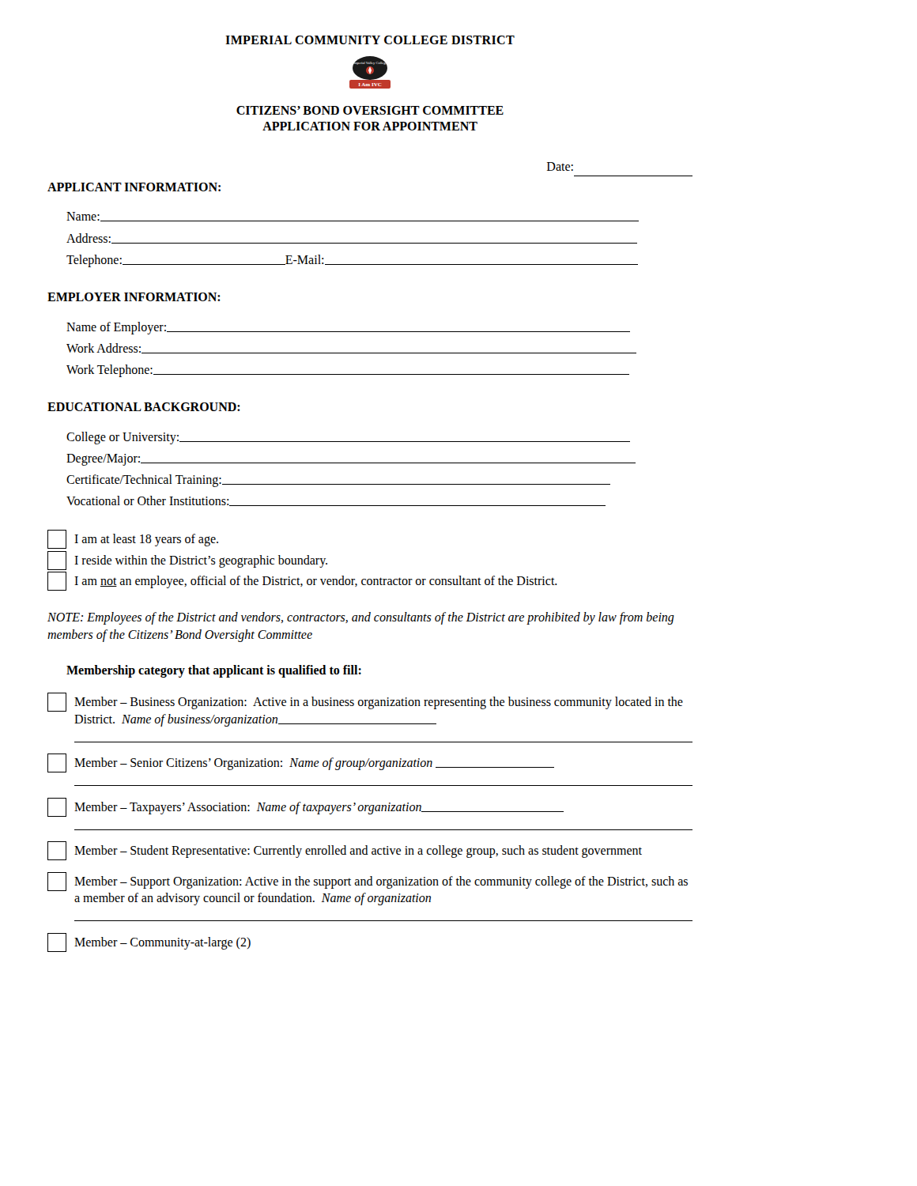IMPERIAL COMMUNITY COLLEGE DISTRICT
Imperial Valley College I Am IVC
CITIZENS’ BOND OVERSIGHT COMMITTEE
APPLICATION FOR APPOINTMENT
Date:
APPLICANT INFORMATION:
Name:
Address:
Telephone: E-Mail:
EMPLOYER INFORMATION:
Name of Employer:
Work Address:
Work Telephone:
EDUCATIONAL BACKGROUND:
College or University:
Degree/Major:
Certificate/Technical Training:
Vocational or Other Institutions:
I am at least 18 years of age.
I reside within the District’s geographic boundary.
I am not an employee, official of the District, or vendor, contractor or consultant of the District.
NOTE: Employees of the District and vendors, contractors, and consultants of the District are prohibited by law from being members of the Citizens’ Bond Oversight Committee
Membership category that applicant is qualified to fill:
Member – Business Organization: Active in a business organization representing the business community located in the District. Name of business/organization
Member – Senior Citizens’ Organization: Name of group/organization
Member – Taxpayers’ Association: Name of taxpayers’ organization
Member – Student Representative: Currently enrolled and active in a college group, such as student government
Member – Support Organization: Active in the support and organization of the community college of the District, such as a member of an advisory council or foundation. Name of organization
Member – Community-at-large (2)